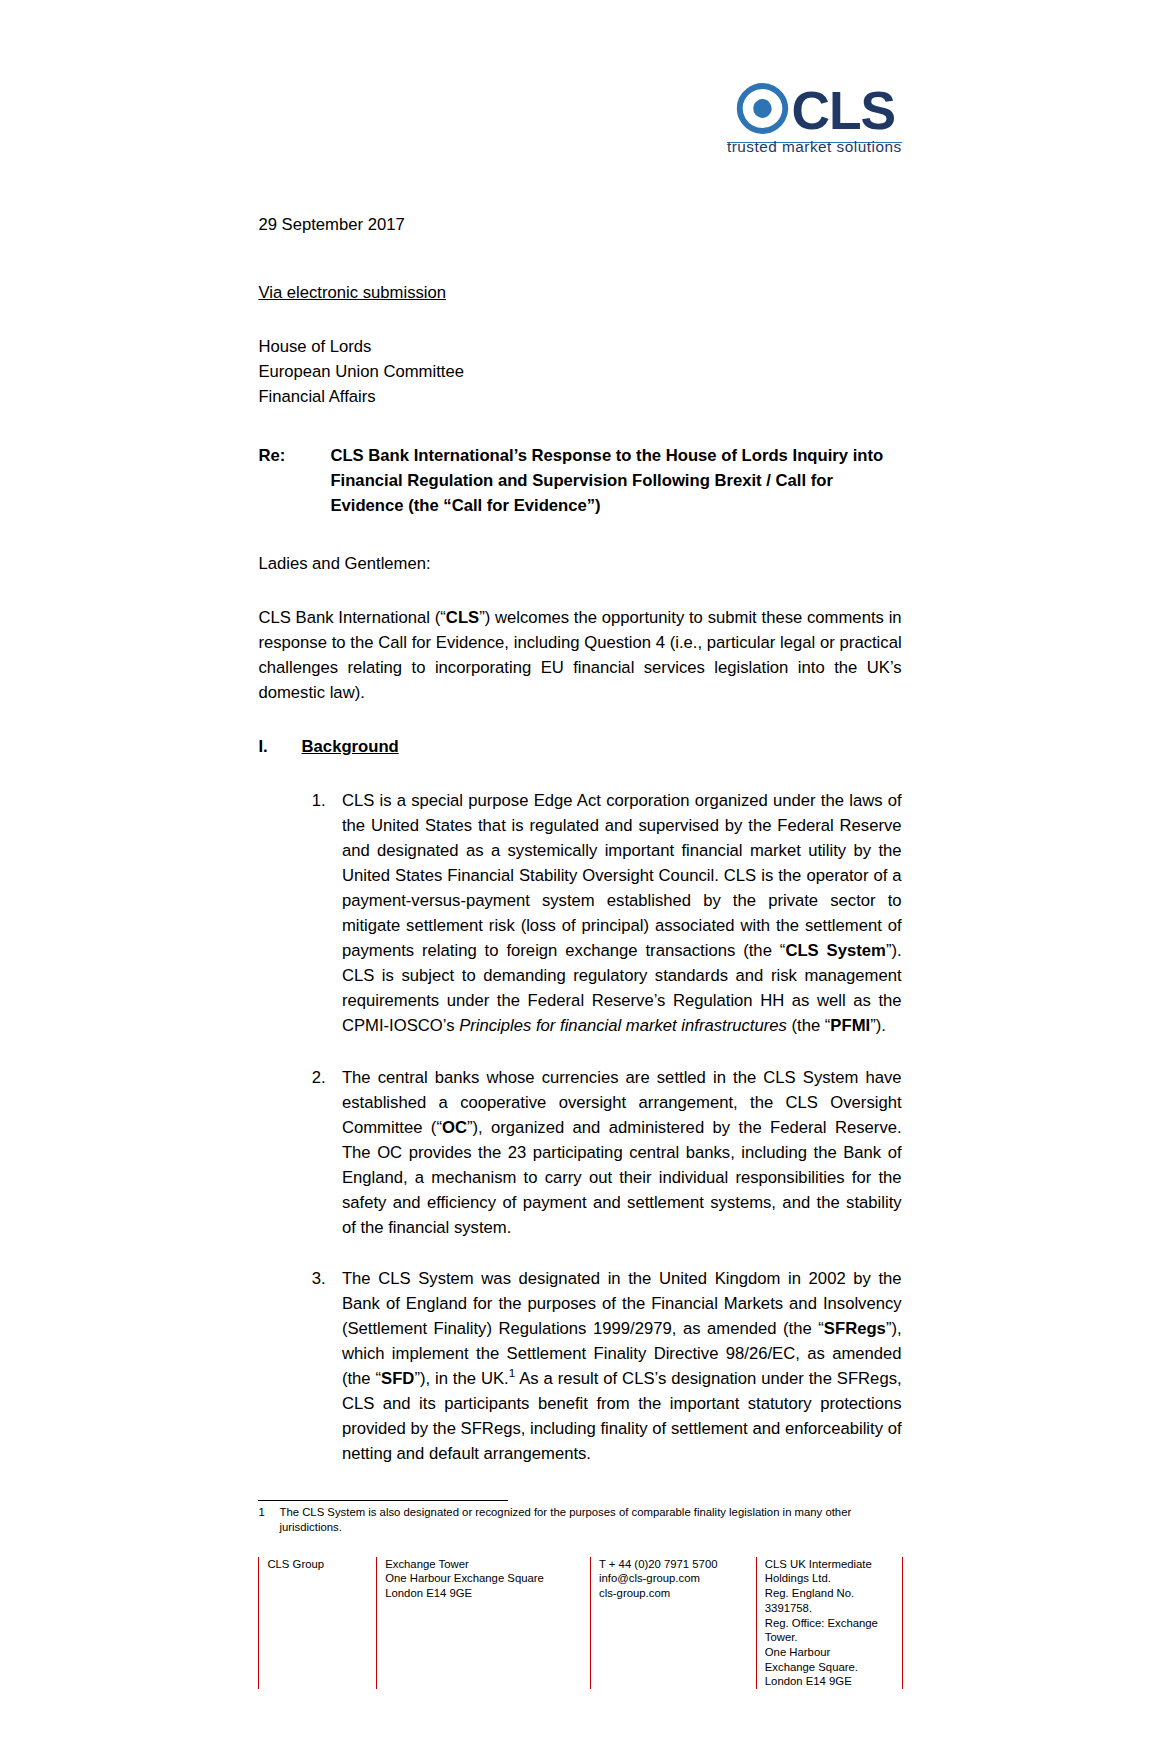⦿CLS
trusted market solutions
29 September 2017
Via electronic submission
House of Lords
European Union Committee
Financial Affairs
Re:
CLS Bank International’s Response to the House of Lords Inquiry into Financial Regulation and Supervision Following Brexit / Call for Evidence (the “Call for Evidence”)
Ladies and Gentlemen:
CLS Bank International (“CLS”) welcomes the opportunity to submit these comments in response to the Call for Evidence, including Question 4 (i.e., particular legal or practical challenges relating to incorporating EU financial services legislation into the UK’s domestic law).
I. Background
CLS is a special purpose Edge Act corporation organized under the laws of the United States that is regulated and supervised by the Federal Reserve and designated as a systemically important financial market utility by the United States Financial Stability Oversight Council. CLS is the operator of a payment-versus-payment system established by the private sector to mitigate settlement risk (loss of principal) associated with the settlement of payments relating to foreign exchange transactions (the “CLS System”). CLS is subject to demanding regulatory standards and risk management requirements under the Federal Reserve’s Regulation HH as well as the CPMI-IOSCO’s Principles for financial market infrastructures (the “PFMI”).
The central banks whose currencies are settled in the CLS System have established a cooperative oversight arrangement, the CLS Oversight Committee (“OC”), organized and administered by the Federal Reserve. The OC provides the 23 participating central banks, including the Bank of England, a mechanism to carry out their individual responsibilities for the safety and efficiency of payment and settlement systems, and the stability of the financial system.
The CLS System was designated in the United Kingdom in 2002 by the Bank of England for the purposes of the Financial Markets and Insolvency (Settlement Finality) Regulations 1999/2979, as amended (the “SFRegs”), which implement the Settlement Finality Directive 98/26/EC, as amended (the “SFD”), in the UK.1 As a result of CLS’s designation under the SFRegs, CLS and its participants benefit from the important statutory protections provided by the SFRegs, including finality of settlement and enforceability of netting and default arrangements.
1
The CLS System is also designated or recognized for the purposes of comparable finality legislation in many other jurisdictions.
CLS Group
Exchange Tower
One Harbour Exchange Square
London E14 9GE
T + 44 (0)20 7971 5700
info@cls-group.com
cls-group.com
CLS UK Intermediate Holdings Ltd.
Reg. England No. 3391758.
Reg. Office: Exchange Tower.
One Harbour
Exchange Square. London E14 9GE